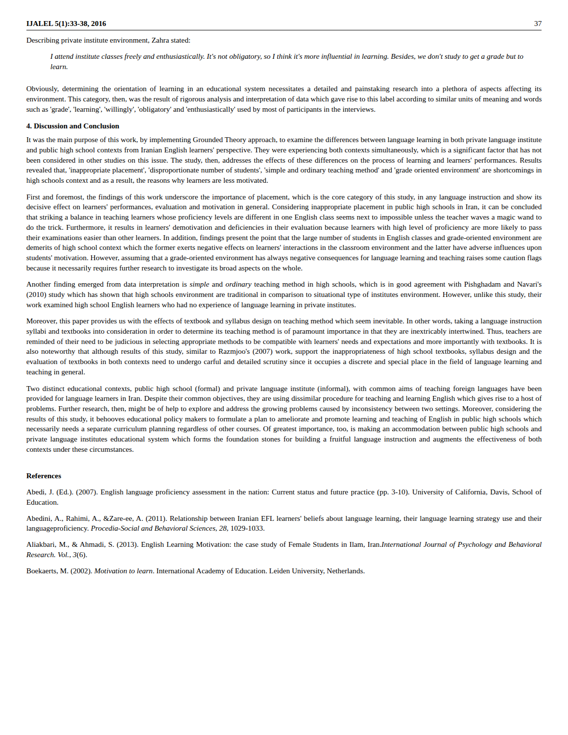IJALEL 5(1):33-38, 2016 37
Describing private institute environment, Zahra stated:
I attend institute classes freely and enthusiastically. It's not obligatory, so I think it's more influential in learning. Besides, we don't study to get a grade but to learn.
Obviously, determining the orientation of learning in an educational system necessitates a detailed and painstaking research into a plethora of aspects affecting its environment. This category, then, was the result of rigorous analysis and interpretation of data which gave rise to this label according to similar units of meaning and words such as 'grade', 'learning', 'willingly', 'obligatory' and 'enthusiastically' used by most of participants in the interviews.
4. Discussion and Conclusion
It was the main purpose of this work, by implementing Grounded Theory approach, to examine the differences between language learning in both private language institute and public high school contexts from Iranian English learners' perspective. They were experiencing both contexts simultaneously, which is a significant factor that has not been considered in other studies on this issue. The study, then, addresses the effects of these differences on the process of learning and learners' performances. Results revealed that, 'inappropriate placement', 'disproportionate number of students', 'simple and ordinary teaching method' and 'grade oriented environment' are shortcomings in high schools context and as a result, the reasons why learners are less motivated.
First and foremost, the findings of this work underscore the importance of placement, which is the core category of this study, in any language instruction and show its decisive effect on learners' performances, evaluation and motivation in general. Considering inappropriate placement in public high schools in Iran, it can be concluded that striking a balance in teaching learners whose proficiency levels are different in one English class seems next to impossible unless the teacher waves a magic wand to do the trick. Furthermore, it results in learners' demotivation and deficiencies in their evaluation because learners with high level of proficiency are more likely to pass their examinations easier than other learners. In addition, findings present the point that the large number of students in English classes and grade-oriented environment are demerits of high school context which the former exerts negative effects on learners' interactions in the classroom environment and the latter have adverse influences upon students' motivation. However, assuming that a grade-oriented environment has always negative consequences for language learning and teaching raises some caution flags because it necessarily requires further research to investigate its broad aspects on the whole.
Another finding emerged from data interpretation is simple and ordinary teaching method in high schools, which is in good agreement with Pishghadam and Navari's (2010) study which has shown that high schools environment are traditional in comparison to situational type of institutes environment. However, unlike this study, their work examined high school English learners who had no experience of language learning in private institutes.
Moreover, this paper provides us with the effects of textbook and syllabus design on teaching method which seem inevitable. In other words, taking a language instruction syllabi and textbooks into consideration in order to determine its teaching method is of paramount importance in that they are inextricably intertwined. Thus, teachers are reminded of their need to be judicious in selecting appropriate methods to be compatible with learners' needs and expectations and more importantly with textbooks. It is also noteworthy that although results of this study, similar to Razmjoo's (2007) work, support the inappropriateness of high school textbooks, syllabus design and the evaluation of textbooks in both contexts need to undergo carful and detailed scrutiny since it occupies a discrete and special place in the field of language learning and teaching in general.
Two distinct educational contexts, public high school (formal) and private language institute (informal), with common aims of teaching foreign languages have been provided for language learners in Iran. Despite their common objectives, they are using dissimilar procedure for teaching and learning English which gives rise to a host of problems. Further research, then, might be of help to explore and address the growing problems caused by inconsistency between two settings. Moreover, considering the results of this study, it behooves educational policy makers to formulate a plan to ameliorate and promote learning and teaching of English in public high schools which necessarily needs a separate curriculum planning regardless of other courses. Of greatest importance, too, is making an accommodation between public high schools and private language institutes educational system which forms the foundation stones for building a fruitful language instruction and augments the effectiveness of both contexts under these circumstances.
References
Abedi, J. (Ed.). (2007). English language proficiency assessment in the nation: Current status and future practice (pp. 3-10). University of California, Davis, School of Education.
Abedini, A., Rahimi, A., &Zare-ee, A. (2011). Relationship between Iranian EFL learners' beliefs about language learning, their language learning strategy use and their languageproficiency. Procedia-Social and Behavioral Sciences, 28, 1029-1033.
Aliakbari, M., & Ahmadi, S. (2013). English Learning Motivation: the case study of Female Students in Ilam, Iran.International Journal of Psychology and Behavioral Research. Vol., 3(6).
Boekaerts, M. (2002). Motivation to learn. International Academy of Education. Leiden University, Netherlands.